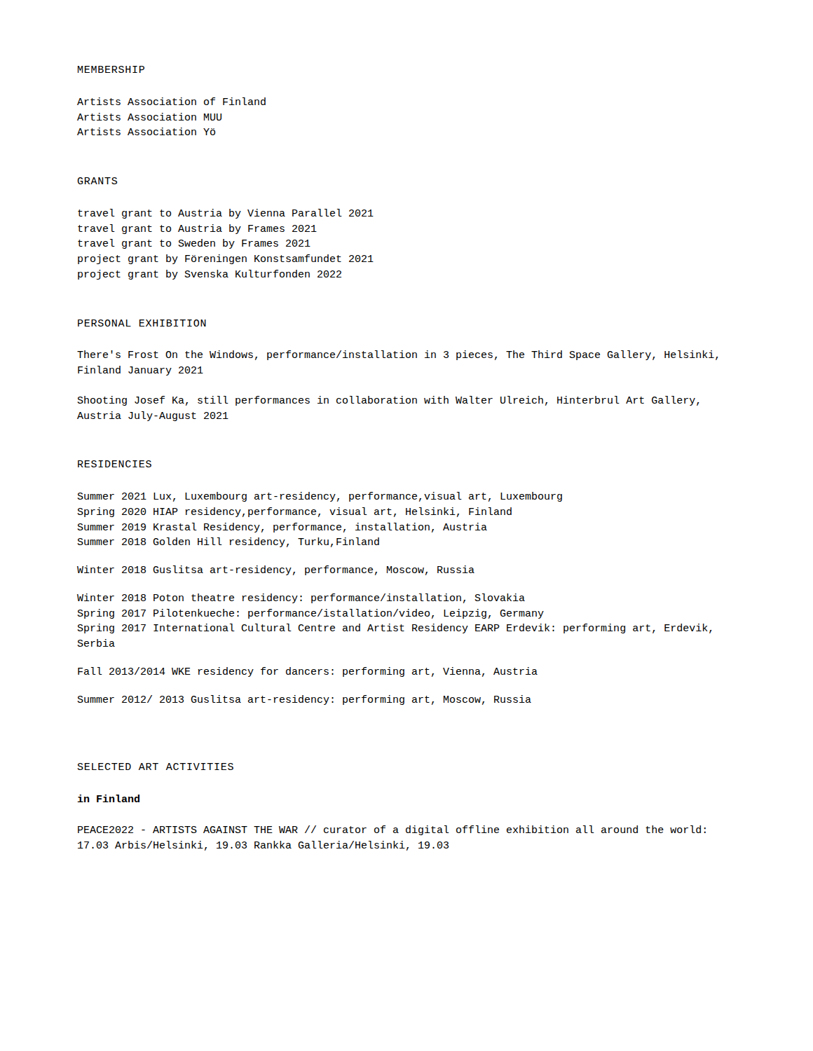MEMBERSHIP
Artists Association of Finland
Artists Association MUU
Artists Association Yö
GRANTS
travel grant to Austria by Vienna Parallel 2021
travel grant to Austria by Frames 2021
travel grant to Sweden by Frames 2021
project grant by Föreningen Konstsamfundet 2021
project grant by Svenska Kulturfonden 2022
PERSONAL EXHIBITION
There's Frost On the Windows, performance/installation in 3 pieces, The Third Space Gallery, Helsinki, Finland January 2021
Shooting Josef Ka, still performances in collaboration with Walter Ulreich, Hinterbrul Art Gallery, Austria July-August 2021
RESIDENCIES
Summer 2021 Lux, Luxembourg art-residency, performance,visual art, Luxembourg
Spring 2020 HIAP residency,performance, visual art, Helsinki, Finland
Summer 2019 Krastal Residency, performance, installation, Austria
Summer 2018 Golden Hill residency, Turku,Finland
Winter 2018 Guslitsa art-residency, performance, Moscow, Russia
Winter 2018 Poton theatre residency: performance/installation, Slovakia
Spring 2017 Pilotenkueche: performance/istallation/video, Leipzig, Germany
Spring 2017 International Cultural Centre and Artist Residency EARP Erdevik: performing art, Erdevik, Serbia
Fall 2013/2014 WKE residency for dancers: performing art, Vienna, Austria
Summer 2012/ 2013 Guslitsa art-residency: performing art, Moscow, Russia
SELECTED ART ACTIVITIES
in Finland
PEACE2022 - ARTISTS AGAINST THE WAR // curator of a digital offline exhibition all around the world: 17.03 Arbis/Helsinki, 19.03 Rankka Galleria/Helsinki, 19.03